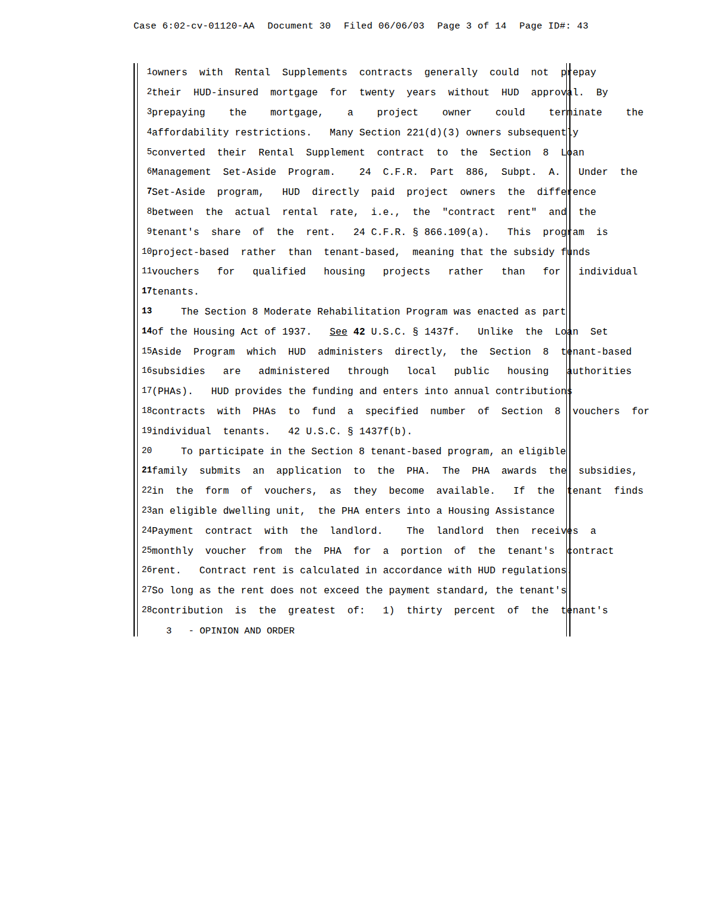Case 6:02-cv-01120-AA Document 30 Filed 06/06/03 Page 3 of 14 Page ID#: 43
| 1 | owners with Rental Supplements contracts generally could not prepay |
| 2 | their HUD-insured mortgage for twenty years without HUD approval. By |
| 3 | prepaying the mortgage, a project owner could terminate the |
| 4 | affordability restrictions. Many Section 221(d)(3) owners subsequently |
| 5 | converted their Rental Supplement contract to the Section 8 Loan |
| 6 | Management Set-Aside Program. 24 C.F.R. Part 886, Subpt. A. Under the |
| 7 | Set-Aside program, HUD directly paid project owners the difference |
| 8 | between the actual rental rate, i.e., the "contract rent" and the |
| 9 | tenant's share of the rent. 24 C.F.R. § 866.109(a). This program is |
| 10 | project-based rather than tenant-based, meaning that the subsidy funds |
| 11 | vouchers for qualified housing projects rather than for individual |
| 17 | tenants. |
| 13 | The Section 8 Moderate Rehabilitation Program was enacted as part |
| 14 | of the Housing Act of 1937. See 42 U.S.C. § 1437f. Unlike the Loan Set |
| 15 | Aside Program which HUD administers directly, the Section 8 tenant-based |
| 16 | subsidies are administered through local public housing authorities |
| 17 | (PHAs). HUD provides the funding and enters into annual contributions |
| 18 | contracts with PHAs to fund a specified number of Section 8 vouchers for |
| 19 | individual tenants. 42 U.S.C. § 1437f(b). |
| 20 | To participate in the Section 8 tenant-based program, an eligible |
| 21 | family submits an application to the PHA. The PHA awards the subsidies, |
| 22 | in the form of vouchers, as they become available. If the tenant finds |
| 23 | an eligible dwelling unit, the PHA enters into a Housing Assistance |
| 24 | Payment contract with the landlord. The landlord then receives a |
| 25 | monthly voucher from the PHA for a portion of the tenant's contract |
| 26 | rent. Contract rent is calculated in accordance with HUD regulations. |
| 27 | So long as the rent does not exceed the payment standard, the tenant's |
| 28 | contribution is the greatest of: 1) thirty percent of the tenant's |
3 - OPINION AND ORDER